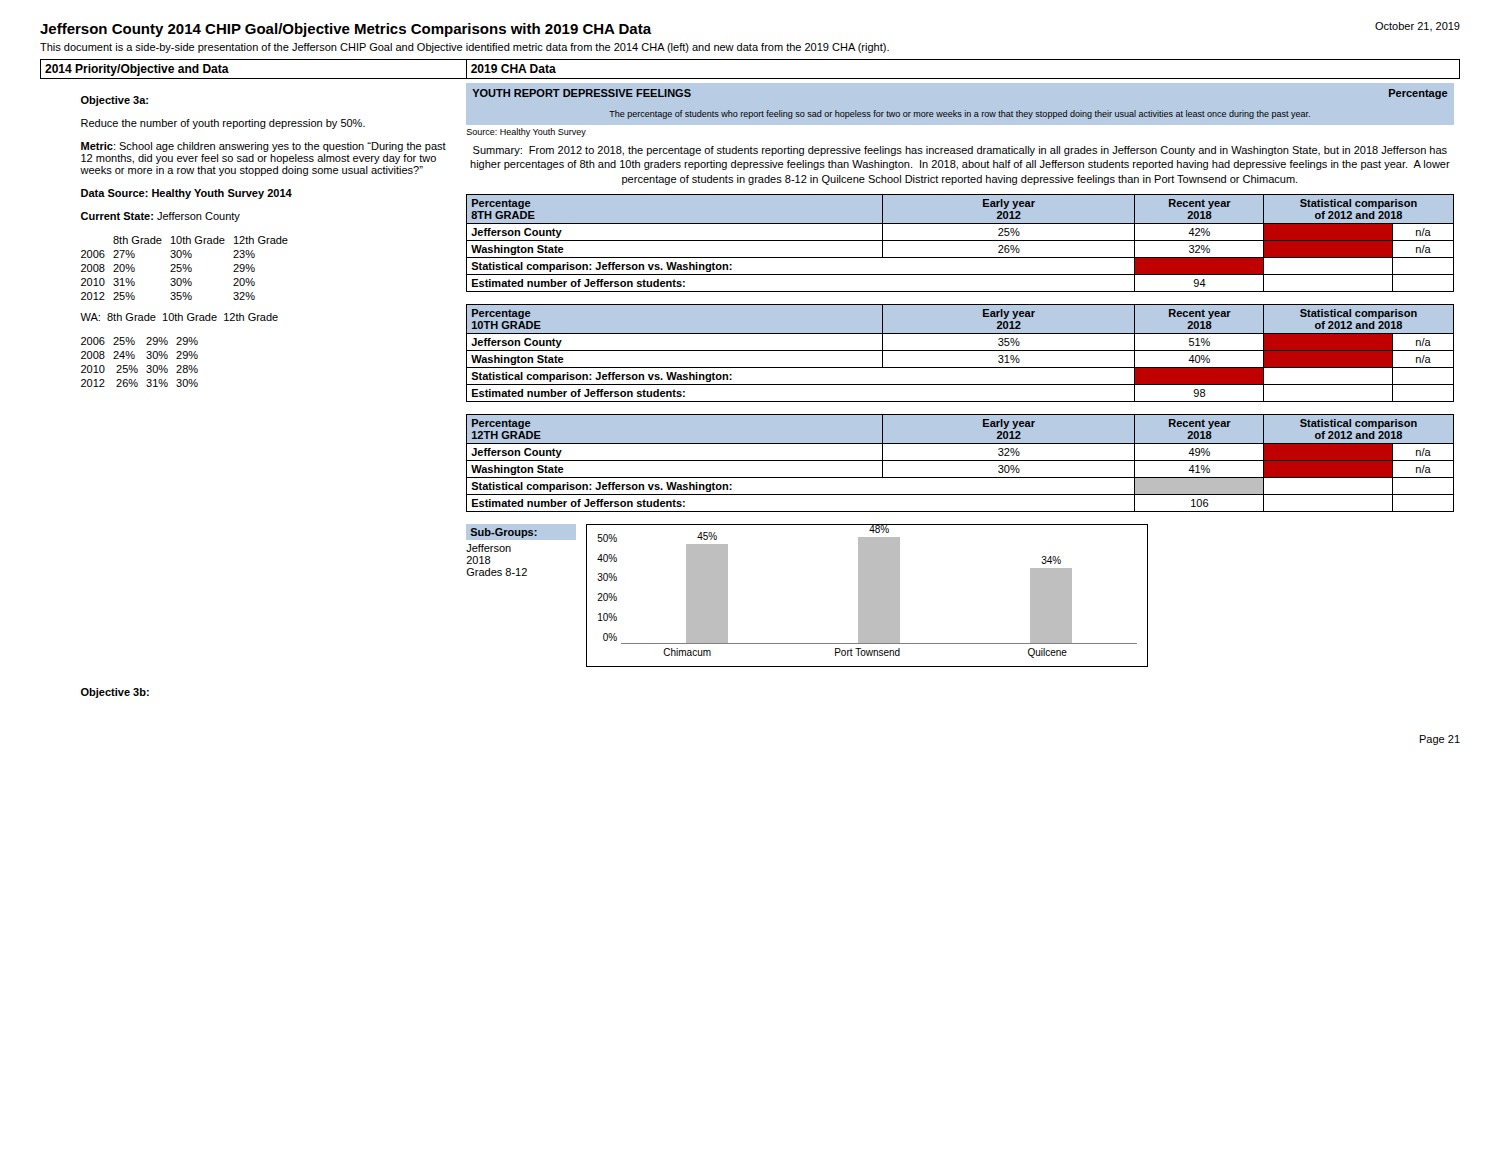Jefferson County 2014 CHIP Goal/Objective Metrics Comparisons with 2019 CHA Data
October 21, 2019
This document is a side-by-side presentation of the Jefferson CHIP Goal and Objective identified metric data from the 2014 CHA (left) and new data from the 2019 CHA (right).
| 2014 Priority/Objective and Data | 2019 CHA Data |
| --- | --- |
| Objective 3a: Reduce the number of youth reporting depression by 50%. Metric : School age children answering yes to the question “During the past 12 months, did you ever feel so sad or hopeless almost every day for two weeks or more in a row that you stopped doing some usual activities?” Data Source: Healthy Youth Survey 2014 Current State: Jefferson County / / 8th Grade / 10th Grade / 12th Grade / / 2006 / 27% / 30% / 23% / / 2008 / 20% / 25% / 29% / / 2010 / 31% / 30% / 20% / / 2012 / 25% / 35% / 32% / WA: 8th Grade 10th Grade 12th Grade / 2006 / 25% / 29% / 29% / / 2008 / 24% / 30% / 29% / / 2010 / 25% / 30% / 28% / / 2012 / 26% / 31% / 30% / | YOUTH REPORT DEPRESSIVE FEELINGS Percentage The percentage of students who report feeling so sad or hopeless for two or more weeks in a row that they stopped doing their usual activities at least once during the past year. Source: Healthy Youth Survey Summary: From 2012 to 2018, the percentage of students reporting depressive feelings has increased dramatically in all grades in Jefferson County and in Washington State, but in 2018 Jefferson has higher percentages of 8th and 10th graders reporting depressive feelings than Washington. In 2018, about half of all Jefferson students reported having had depressive feelings in the past year. A lower percentage of students in grades 8-12 in Quilcene School District reported having depressive feelings than in Port Townsend or Chimacum. / Percentage 8TH GRADE / Early year 2012 / Recent year 2018 / Statistical comparison of 2012 and 2018 / / --- / --- / --- / --- / / Jefferson County / 25% / 42% / / n/a / / Washington State / 26% / 32% / / n/a / / Statistical comparison: Jefferson vs. Washington: / / / / / Estimated number of Jefferson students: / 94 / / / / Percentage 10TH GRADE / Early year 2012 / Recent year 2018 / Statistical comparison of 2012 and 2018 / / --- / --- / --- / --- / / Jefferson County / 35% / 51% / / n/a / / Washington State / 31% / 40% / / n/a / / Statistical comparison: Jefferson vs. Washington: / / / / / Estimated number of Jefferson students: / 98 / / / / Percentage 12TH GRADE / Early year 2012 / Recent year 2018 / Statistical comparison of 2012 and 2018 / / --- / --- / --- / --- / / Jefferson County / 32% / 49% / / n/a / / Washington State / 30% / 41% / / n/a / / Statistical comparison: Jefferson vs. Washington: / / / / / Estimated number of Jefferson students: / 106 / / / Sub-Groups: Jefferson 2018 Grades 8-12 50% 40% 30% 20% 10% 0% 45% 48% 34% Chimacum Port Townsend Quilcene |
| Objective 3b: | |
Page 21